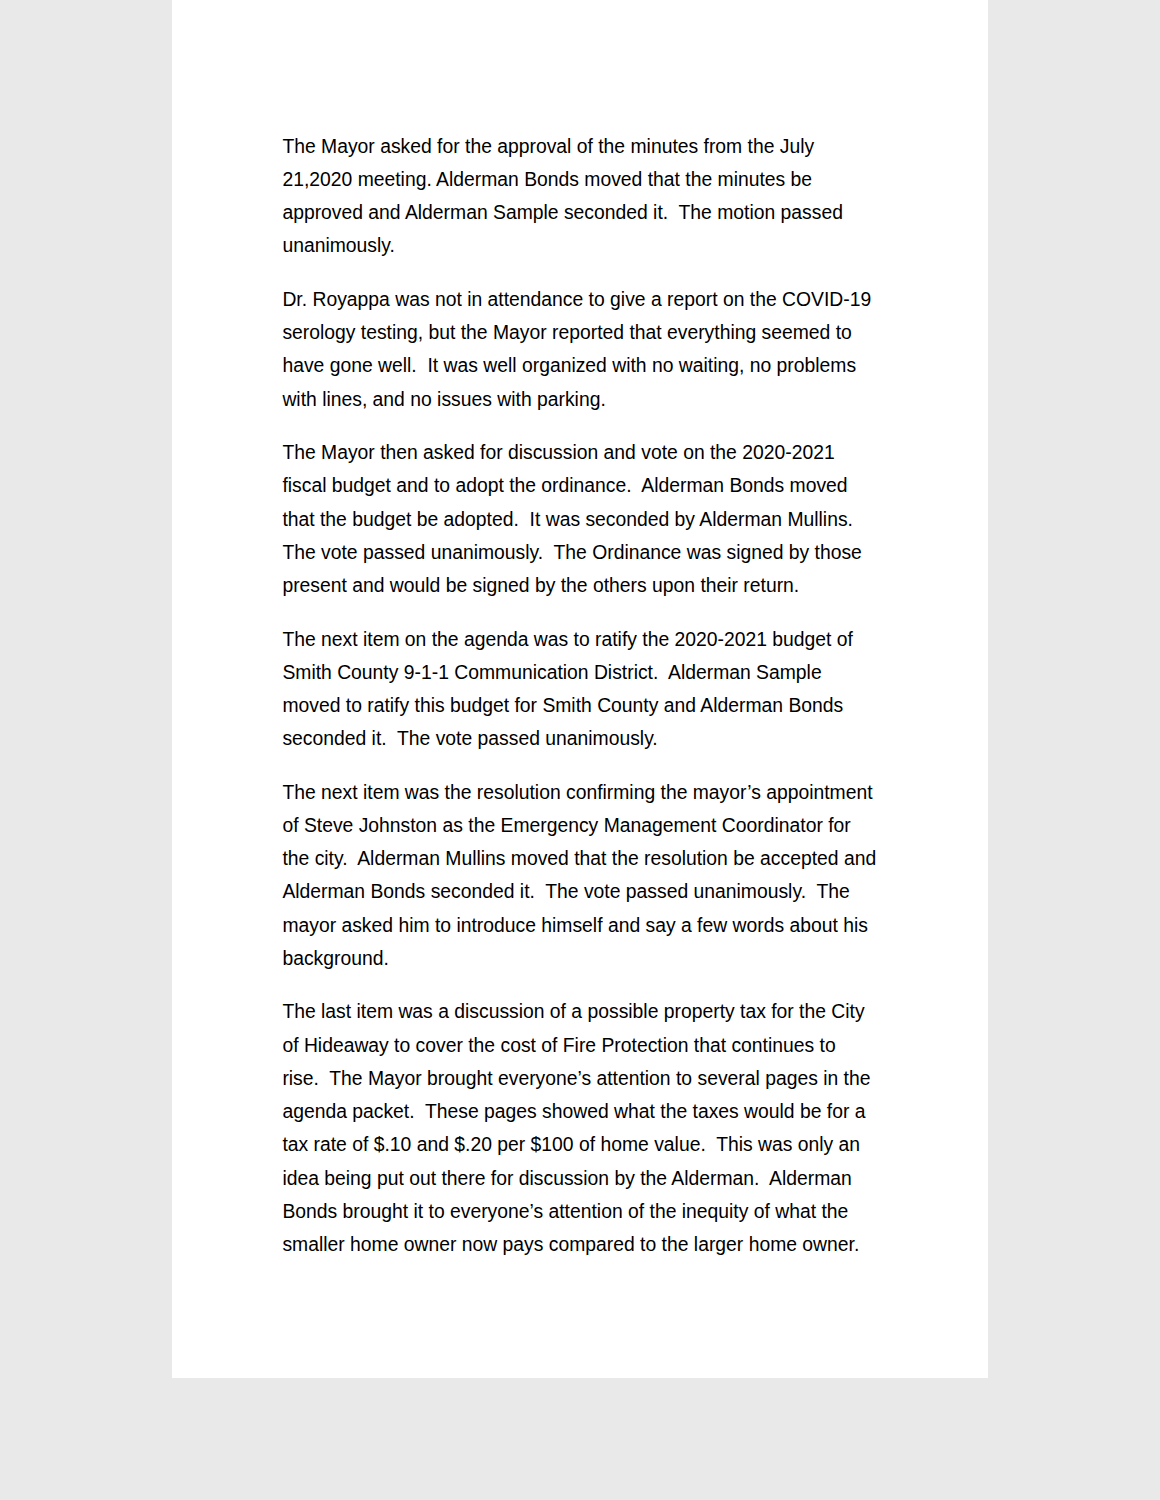The Mayor asked for the approval of the minutes from the July 21,2020 meeting. Alderman Bonds moved that the minutes be approved and Alderman Sample seconded it. The motion passed unanimously.
Dr. Royappa was not in attendance to give a report on the COVID-19 serology testing, but the Mayor reported that everything seemed to have gone well. It was well organized with no waiting, no problems with lines, and no issues with parking.
The Mayor then asked for discussion and vote on the 2020-2021 fiscal budget and to adopt the ordinance. Alderman Bonds moved that the budget be adopted. It was seconded by Alderman Mullins. The vote passed unanimously. The Ordinance was signed by those present and would be signed by the others upon their return.
The next item on the agenda was to ratify the 2020-2021 budget of Smith County 9-1-1 Communication District. Alderman Sample moved to ratify this budget for Smith County and Alderman Bonds seconded it. The vote passed unanimously.
The next item was the resolution confirming the mayor’s appointment of Steve Johnston as the Emergency Management Coordinator for the city. Alderman Mullins moved that the resolution be accepted and Alderman Bonds seconded it. The vote passed unanimously. The mayor asked him to introduce himself and say a few words about his background.
The last item was a discussion of a possible property tax for the City of Hideaway to cover the cost of Fire Protection that continues to rise. The Mayor brought everyone’s attention to several pages in the agenda packet. These pages showed what the taxes would be for a tax rate of $.10 and $.20 per $100 of home value. This was only an idea being put out there for discussion by the Alderman. Alderman Bonds brought it to everyone’s attention of the inequity of what the smaller home owner now pays compared to the larger home owner.